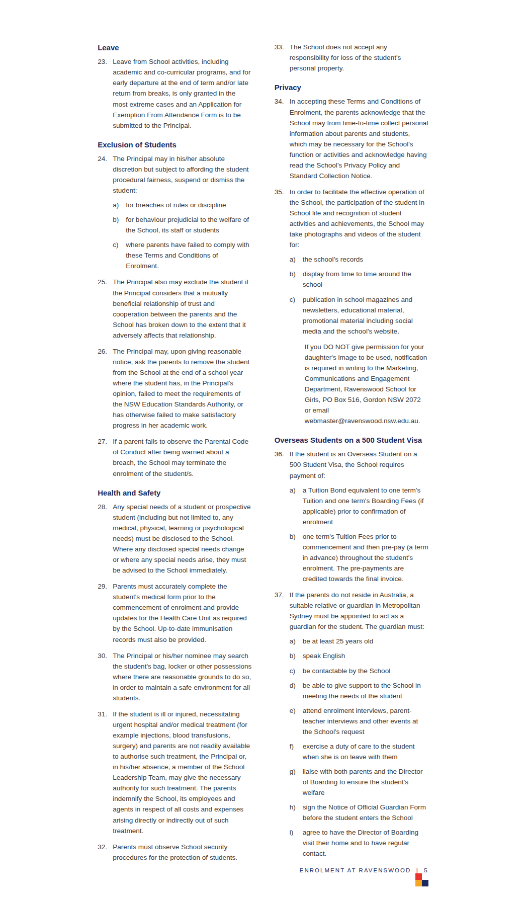Leave
23. Leave from School activities, including academic and co-curricular programs, and for early departure at the end of term and/or late return from breaks, is only granted in the most extreme cases and an Application for Exemption From Attendance Form is to be submitted to the Principal.
Exclusion of Students
24. The Principal may in his/her absolute discretion but subject to affording the student procedural fairness, suspend or dismiss the student:
a) for breaches of rules or discipline
b) for behaviour prejudicial to the welfare of the School, its staff or students
c) where parents have failed to comply with these Terms and Conditions of Enrolment.
25. The Principal also may exclude the student if the Principal considers that a mutually beneficial relationship of trust and cooperation between the parents and the School has broken down to the extent that it adversely affects that relationship.
26. The Principal may, upon giving reasonable notice, ask the parents to remove the student from the School at the end of a school year where the student has, in the Principal's opinion, failed to meet the requirements of the NSW Education Standards Authority, or has otherwise failed to make satisfactory progress in her academic work.
27. If a parent fails to observe the Parental Code of Conduct after being warned about a breach, the School may terminate the enrolment of the student/s.
Health and Safety
28. Any special needs of a student or prospective student (including but not limited to, any medical, physical, learning or psychological needs) must be disclosed to the School. Where any disclosed special needs change or where any special needs arise, they must be advised to the School immediately.
29. Parents must accurately complete the student's medical form prior to the commencement of enrolment and provide updates for the Health Care Unit as required by the School. Up-to-date immunisation records must also be provided.
30. The Principal or his/her nominee may search the student's bag, locker or other possessions where there are reasonable grounds to do so, in order to maintain a safe environment for all students.
31. If the student is ill or injured, necessitating urgent hospital and/or medical treatment (for example injections, blood transfusions, surgery) and parents are not readily available to authorise such treatment, the Principal or, in his/her absence, a member of the School Leadership Team, may give the necessary authority for such treatment. The parents indemnify the School, its employees and agents in respect of all costs and expenses arising directly or indirectly out of such treatment.
32. Parents must observe School security procedures for the protection of students.
33. The School does not accept any responsibility for loss of the student's personal property.
Privacy
34. In accepting these Terms and Conditions of Enrolment, the parents acknowledge that the School may from time-to-time collect personal information about parents and students, which may be necessary for the School's function or activities and acknowledge having read the School's Privacy Policy and Standard Collection Notice.
35. In order to facilitate the effective operation of the School, the participation of the student in School life and recognition of student activities and achievements, the School may take photographs and videos of the student for:
a) the school's records
b) display from time to time around the school
c) publication in school magazines and newsletters, educational material, promotional material including social media and the school's website.
If you DO NOT give permission for your daughter's image to be used, notification is required in writing to the Marketing, Communications and Engagement Department, Ravenswood School for Girls, PO Box 516, Gordon NSW 2072 or email webmaster@ravenswood.nsw.edu.au.
Overseas Students on a 500 Student Visa
36. If the student is an Overseas Student on a 500 Student Visa, the School requires payment of:
a) a Tuition Bond equivalent to one term's Tuition and one term's Boarding Fees (if applicable) prior to confirmation of enrolment
b) one term's Tuition Fees prior to commencement and then pre-pay (a term in advance) throughout the student's enrolment. The pre-payments are credited towards the final invoice.
37. If the parents do not reside in Australia, a suitable relative or guardian in Metropolitan Sydney must be appointed to act as a guardian for the student. The guardian must:
a) be at least 25 years old
b) speak English
c) be contactable by the School
d) be able to give support to the School in meeting the needs of the student
e) attend enrolment interviews, parent-teacher interviews and other events at the School's request
f) exercise a duty of care to the student when she is on leave with them
g) liaise with both parents and the Director of Boarding to ensure the student's welfare
h) sign the Notice of Official Guardian Form before the student enters the School
i) agree to have the Director of Boarding visit their home and to have regular contact.
Enrolment at Ravenswood | 5